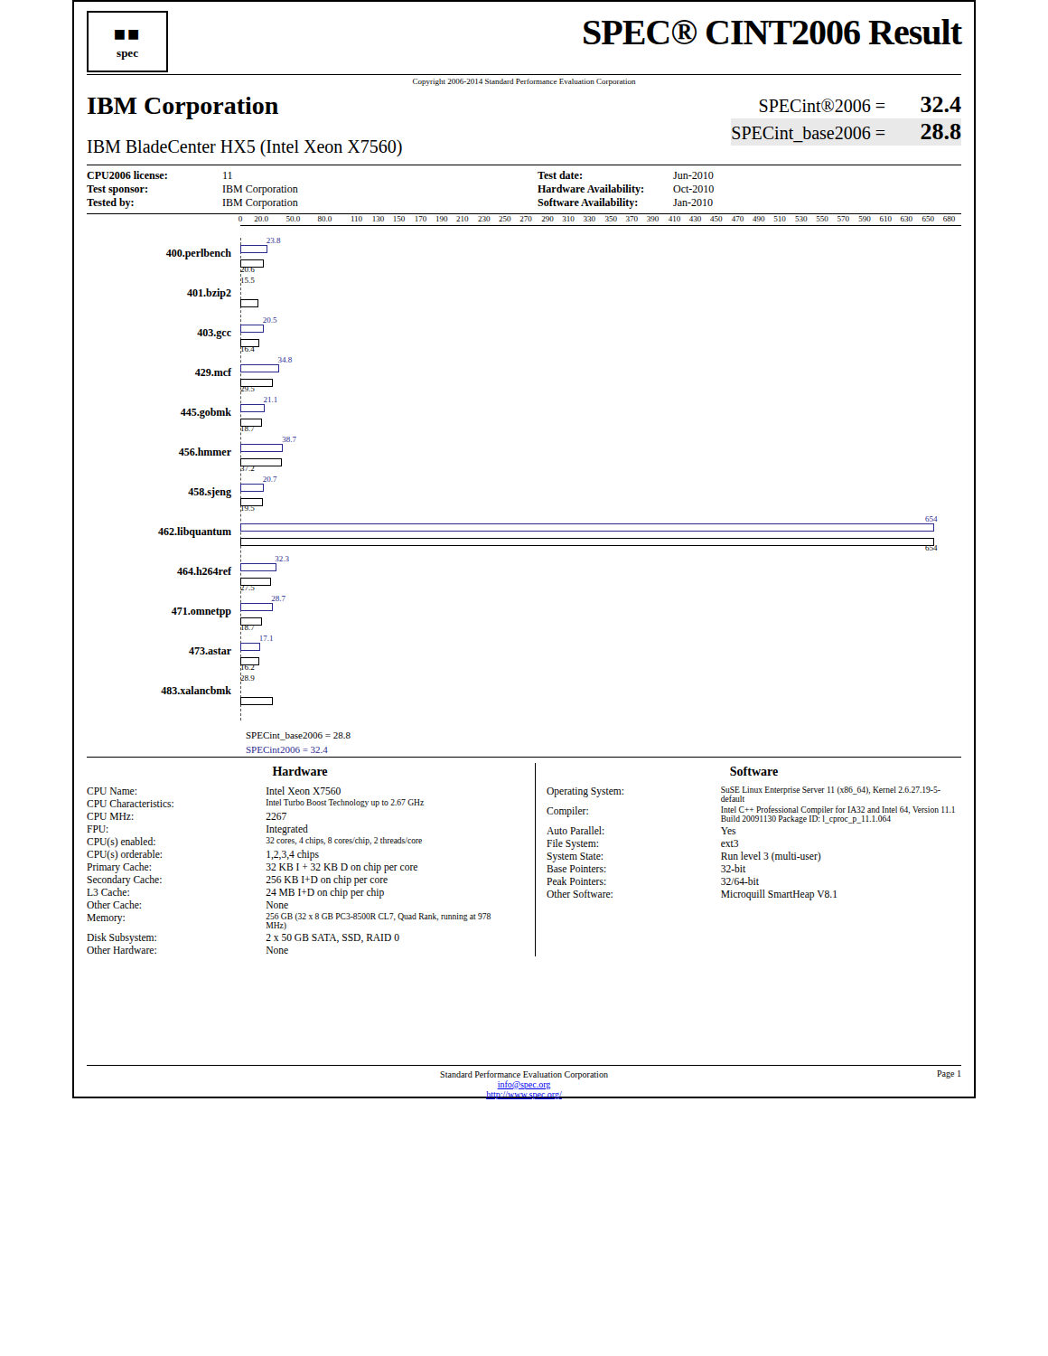■■
spec
SPEC® CINT2006 Result
Copyright 2006-2014 Standard Performance Evaluation Corporation
IBM Corporation
IBM BladeCenter HX5 (Intel Xeon X7560)
SPECint®2006 =32.4
SPECint_base2006 =28.8
CPU2006 license: 11
Test date: Jun-2010
Test sponsor: IBM Corporation
Hardware Availability: Oct-2010
Tested by: IBM Corporation
Software Availability: Jan-2010
0 20.0 50.0 80.0 110 130 150 170 190 210 230 250 270 290 310 330 350 370 390 410 430 450 470 490 510 530 550 570 590 610 630 650 680
400.perlbench
23.8
20.6
401.bzip2
15.5
403.gcc
20.5
16.4
429.mcf
34.8
29.5
445.gobmk
21.1
18.7
456.hmmer
38.7
37.2
458.sjeng
20.7
19.5
462.libquantum
654
654
464.h264ref
32.3
27.5
471.omnetpp
28.7
18.7
473.astar
17.1
16.2
483.xalancbmk
28.9
SPECint_base2006 = 28.8
SPECint2006 = 32.4
Hardware
| CPU Name: | Intel Xeon X7560 |
| CPU Characteristics: | Intel Turbo Boost Technology up to 2.67 GHz |
| CPU MHz: | 2267 |
| FPU: | Integrated |
| CPU(s) enabled: | 32 cores, 4 chips, 8 cores/chip, 2 threads/core |
| CPU(s) orderable: | 1,2,3,4 chips |
| Primary Cache: | 32 KB I + 32 KB D on chip per core |
| Secondary Cache: | 256 KB I+D on chip per core |
| L3 Cache: | 24 MB I+D on chip per chip |
| Other Cache: | None |
| Memory: | 256 GB (32 x 8 GB PC3-8500R CL7, Quad Rank, running at 978 MHz) |
| Disk Subsystem: | 2 x 50 GB SATA, SSD, RAID 0 |
| Other Hardware: | None |
Software
| Operating System: | SuSE Linux Enterprise Server 11 (x86_64), Kernel 2.6.27.19-5-default |
| Compiler: | Intel C++ Professional Compiler for IA32 and Intel 64, Version 11.1 Build 20091130 Package ID: l_cproc_p_11.1.064 |
| Auto Parallel: | Yes |
| File System: | ext3 |
| System State: | Run level 3 (multi-user) |
| Base Pointers: | 32-bit |
| Peak Pointers: | 32/64-bit |
| Other Software: | Microquill SmartHeap V8.1 |
Standard Performance Evaluation Corporation
info@spec.org
http://www.spec.org/
Page 1